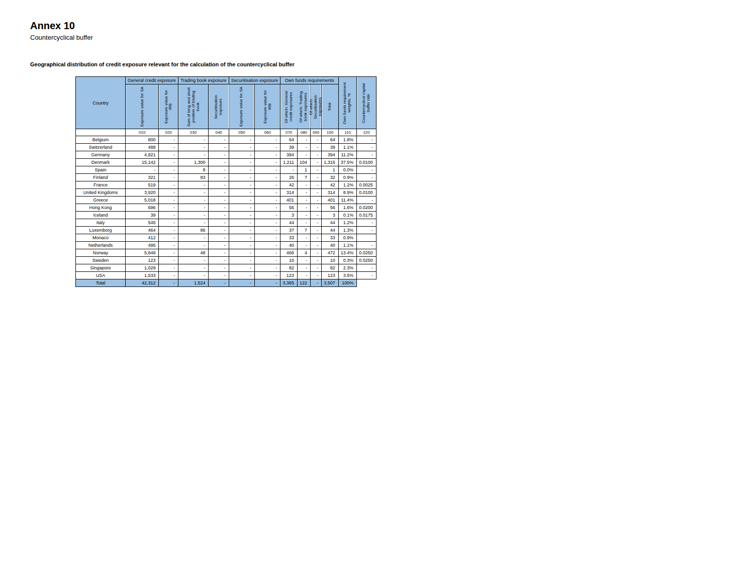Annex 10
Countercyclical buffer
Geographical distribution of credit exposure relevant for the calculation of the countercyclical buffer
| Country | General credit exposure | Trading book exposure | Securitisation exposure | Own funds requirements | Own funds requirement weights, % | Countercyclical capital buffer rate |
| --- | --- | --- | --- | --- | --- | --- |
| Exposure value for SA | Exposure value for IRB | Sum of long and short position of trading book | Securitisation exposure | Exposure value for SA | Exposure value for IRB | Of which: General credit exposures | Of which: Trading book exposures | Of which: Securitisation exposures | Total |
| | 010 | 020 | 030 | 040 | 050 | 060 | 070 | 080 | 090 | 100 | 110 | 120 |
| Belgium | 800 | - | - | - | - | - | 64 | - | - | 64 | 1.8% | - |
| Switzerland | 488 | - | - | - | - | - | 39 | - | - | 39 | 1.1% | - |
| Germany | 4,921 | - | - | - | - | - | 394 | - | - | 394 | 11.2% | - |
| Denmark | 15,142 | - | 1,300 | - | - | - | 1,211 | 104 | - | 1,315 | 37.5% | 0.0100 |
| Spain | - | - | 8 | - | - | - | - | 1 | - | 1 | 0.0% | - |
| Finland | 321 | - | 83 | - | - | - | 26 | 7 | - | 32 | 0.9% | - |
| France | 519 | - | - | - | - | - | 42 | - | - | 42 | 1.2% | 0.0025 |
| United Kingdoms | 3,920 | - | - | - | - | - | 314 | - | - | 314 | 8.9% | 0.0100 |
| Greece | 5,018 | - | - | - | - | - | 401 | - | - | 401 | 11.4% | - |
| Hong Kong | 696 | - | - | - | - | - | 56 | - | - | 56 | 1.6% | 0.0200 |
| Iceland | 39 | - | - | - | - | - | 3 | - | - | 3 | 0.1% | 0.0175 |
| Italy | 545 | - | - | - | - | - | 44 | - | - | 44 | 1.2% | - |
| Luxemborg | 464 | - | 86 | - | - | - | 37 | 7 | - | 44 | 1.3% | - |
| Monaco | 412 | - | - | - | - | - | 33 | - | - | 33 | 0.9% | |
| Netherlands | 495 | - | - | - | - | - | 40 | - | - | 40 | 1.1% | - |
| Norway | 5,848 | - | 48 | - | - | - | 468 | 4 | - | 472 | 13.4% | 0.0250 |
| Sweden | 123 | - | - | - | - | - | 10 | - | - | 10 | 0.3% | 0.0250 |
| Singapore | 1,029 | - | - | - | - | - | 82 | - | - | 82 | 2.3% | - |
| USA | 1,533 | - | - | - | - | - | 123 | - | - | 123 | 3.5% | - |
| Total | 42,312 | - | 1,524 | - | - | - | 3,385 | 122 | - | 3,507 | 100% | |